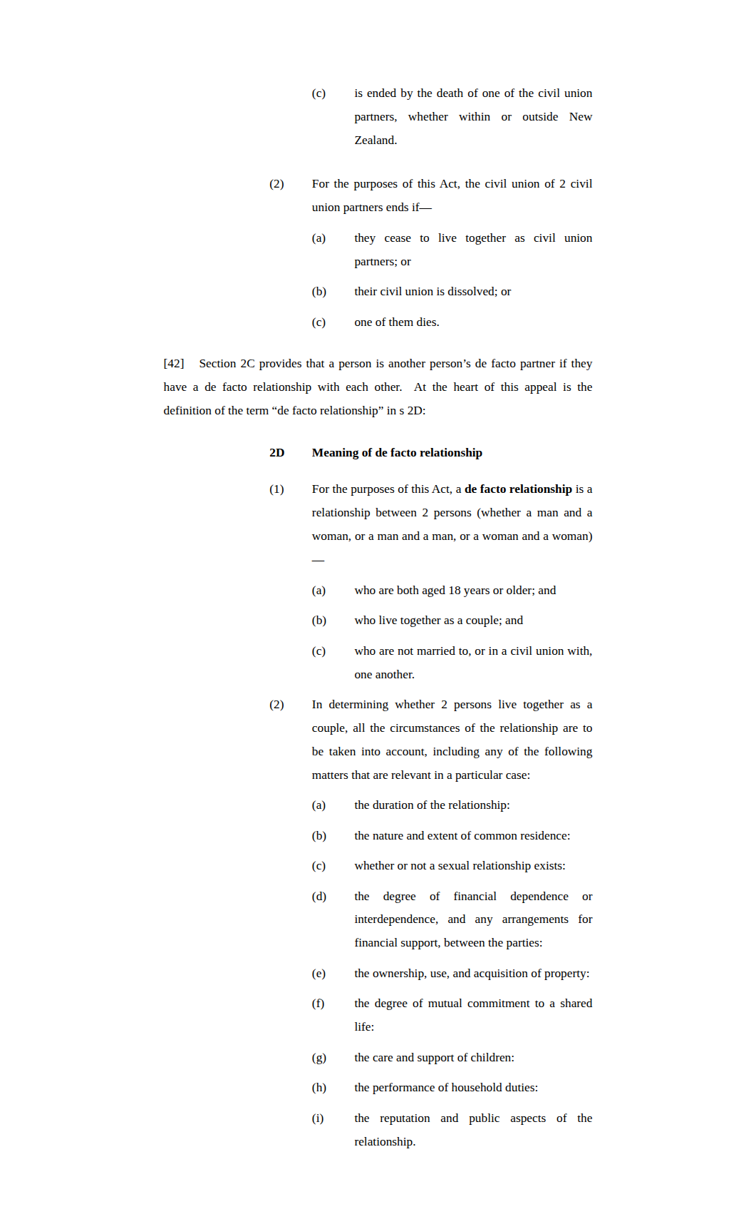(c)
is ended by the death of one of the civil union partners, whether within or outside New Zealand.
(2)
For the purposes of this Act, the civil union of 2 civil union partners ends if—
(a)
they cease to live together as civil union partners; or
(b)
their civil union is dissolved; or
(c)
one of them dies.
[42] Section 2C provides that a person is another person’s de facto partner if they have a de facto relationship with each other. At the heart of this appeal is the definition of the term “de facto relationship” in s 2D:
2D
Meaning of de facto relationship
(1)
For the purposes of this Act, a de facto relationship is a relationship between 2 persons (whether a man and a woman, or a man and a man, or a woman and a woman)—
(a)
who are both aged 18 years or older; and
(b)
who live together as a couple; and
(c)
who are not married to, or in a civil union with, one another.
(2)
In determining whether 2 persons live together as a couple, all the circumstances of the relationship are to be taken into account, including any of the following matters that are relevant in a particular case:
(a)
the duration of the relationship:
(b)
the nature and extent of common residence:
(c)
whether or not a sexual relationship exists:
(d)
the degree of financial dependence or interdependence, and any arrangements for financial support, between the parties:
(e)
the ownership, use, and acquisition of property:
(f)
the degree of mutual commitment to a shared life:
(g)
the care and support of children:
(h)
the performance of household duties:
(i)
the reputation and public aspects of the relationship.